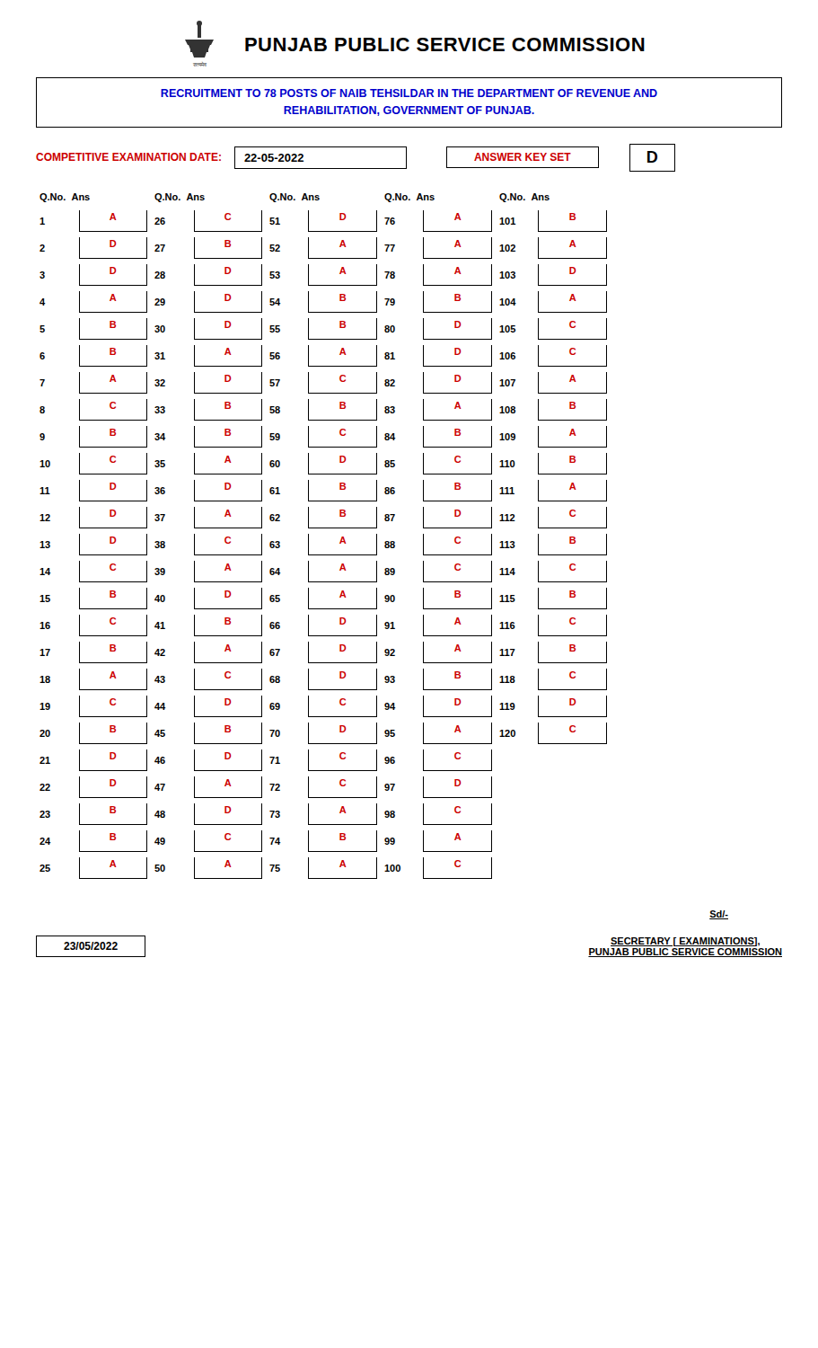सत्यमेव
PUNJAB PUBLIC SERVICE COMMISSION
RECRUITMENT TO 78 POSTS OF NAIB TEHSILDAR IN THE DEPARTMENT OF REVENUE AND
REHABILITATION, GOVERNMENT OF PUNJAB.
COMPETITIVE EXAMINATION DATE: 22-05-2022 ANSWER KEY SET D
| Q.No. Ans | Q.No. Ans | Q.No. Ans | Q.No. Ans | Q.No. Ans |
| --- | --- | --- | --- | --- |
| 1 | A | 26 | C | 51 | D | 76 | A | 101 | B |
| 2 | D | 27 | B | 52 | A | 77 | A | 102 | A |
| 3 | D | 28 | D | 53 | A | 78 | A | 103 | D |
| 4 | A | 29 | D | 54 | B | 79 | B | 104 | A |
| 5 | B | 30 | D | 55 | B | 80 | D | 105 | C |
| 6 | B | 31 | A | 56 | A | 81 | D | 106 | C |
| 7 | A | 32 | D | 57 | C | 82 | D | 107 | A |
| 8 | C | 33 | B | 58 | B | 83 | A | 108 | B |
| 9 | B | 34 | B | 59 | C | 84 | B | 109 | A |
| 10 | C | 35 | A | 60 | D | 85 | C | 110 | B |
| 11 | D | 36 | D | 61 | B | 86 | B | 111 | A |
| 12 | D | 37 | A | 62 | B | 87 | D | 112 | C |
| 13 | D | 38 | C | 63 | A | 88 | C | 113 | B |
| 14 | C | 39 | A | 64 | A | 89 | C | 114 | C |
| 15 | B | 40 | D | 65 | A | 90 | B | 115 | B |
| 16 | C | 41 | B | 66 | D | 91 | A | 116 | C |
| 17 | B | 42 | A | 67 | D | 92 | A | 117 | B |
| 18 | A | 43 | C | 68 | D | 93 | B | 118 | C |
| 19 | C | 44 | D | 69 | C | 94 | D | 119 | D |
| 20 | B | 45 | B | 70 | D | 95 | A | 120 | C |
| 21 | D | 46 | D | 71 | C | 96 | C | | |
| 22 | D | 47 | A | 72 | C | 97 | D | | |
| 23 | B | 48 | D | 73 | A | 98 | C | | |
| 24 | B | 49 | C | 74 | B | 99 | A | | |
| 25 | A | 50 | A | 75 | A | 100 | C | | |
23/05/2022
Sd/-
SECRETARY [ EXAMINATIONS],
PUNJAB PUBLIC SERVICE COMMISSION